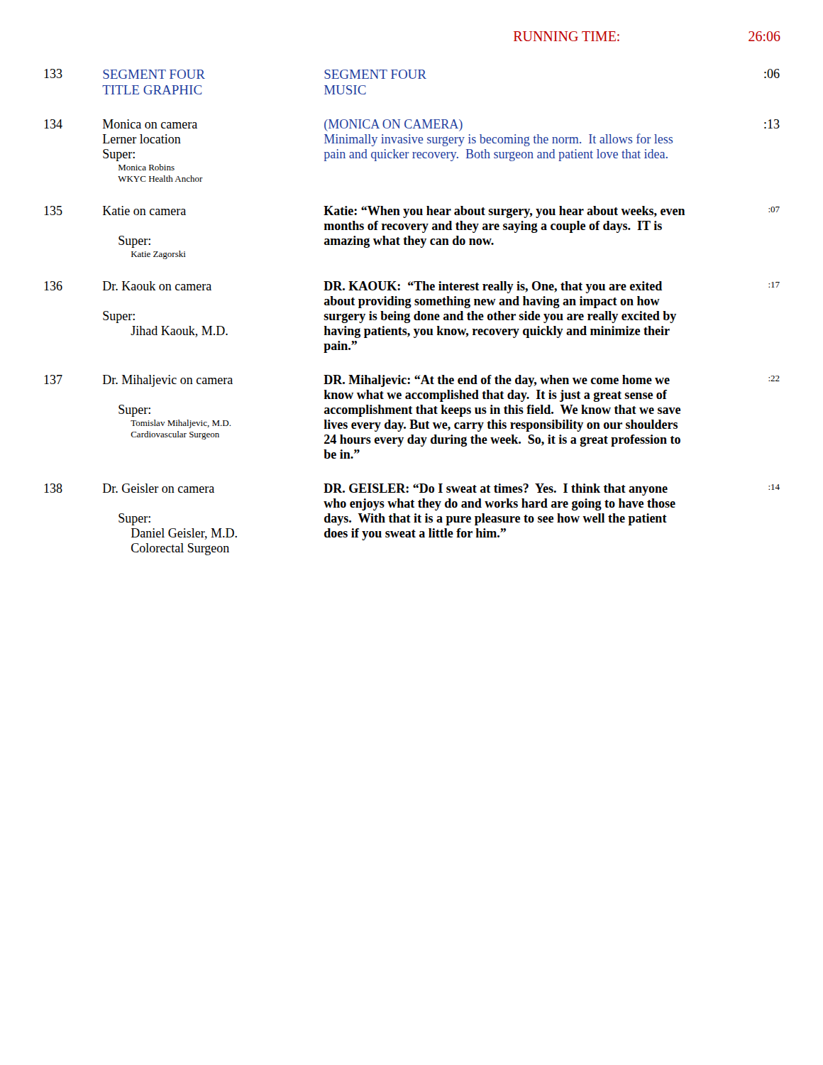RUNNING TIME: 26:06
| 133 | SEGMENT FOUR TITLE GRAPHIC | SEGMENT FOUR MUSIC | :06 |
| 134 | Monica on camera Lerner location Super: Monica Robins WKYC Health Anchor | (MONICA ON CAMERA) Minimally invasive surgery is becoming the norm. It allows for less pain and quicker recovery. Both surgeon and patient love that idea. | :13 |
| 135 | Katie on camera Super: Katie Zagorski | Katie: “When you hear about surgery, you hear about weeks, even months of recovery and they are saying a couple of days. IT is amazing what they can do now. | :07 |
| 136 | Dr. Kaouk on camera Super: Jihad Kaouk, M.D. | DR. KAOUK: “The interest really is, One, that you are exited about providing something new and having an impact on how surgery is being done and the other side you are really excited by having patients, you know, recovery quickly and minimize their pain.” | :17 |
| 137 | Dr. Mihaljevic on camera Super: Tomislav Mihaljevic, M.D. Cardiovascular Surgeon | DR. Mihaljevic: “At the end of the day, when we come home we know what we accomplished that day. It is just a great sense of accomplishment that keeps us in this field. We know that we save lives every day. But we, carry this responsibility on our shoulders 24 hours every day during the week. So, it is a great profession to be in.” | :22 |
| 138 | Dr. Geisler on camera Super: Daniel Geisler, M.D. Colorectal Surgeon | DR. GEISLER: “Do I sweat at times? Yes. I think that anyone who enjoys what they do and works hard are going to have those days. With that it is a pure pleasure to see how well the patient does if you sweat a little for him.” | :14 |